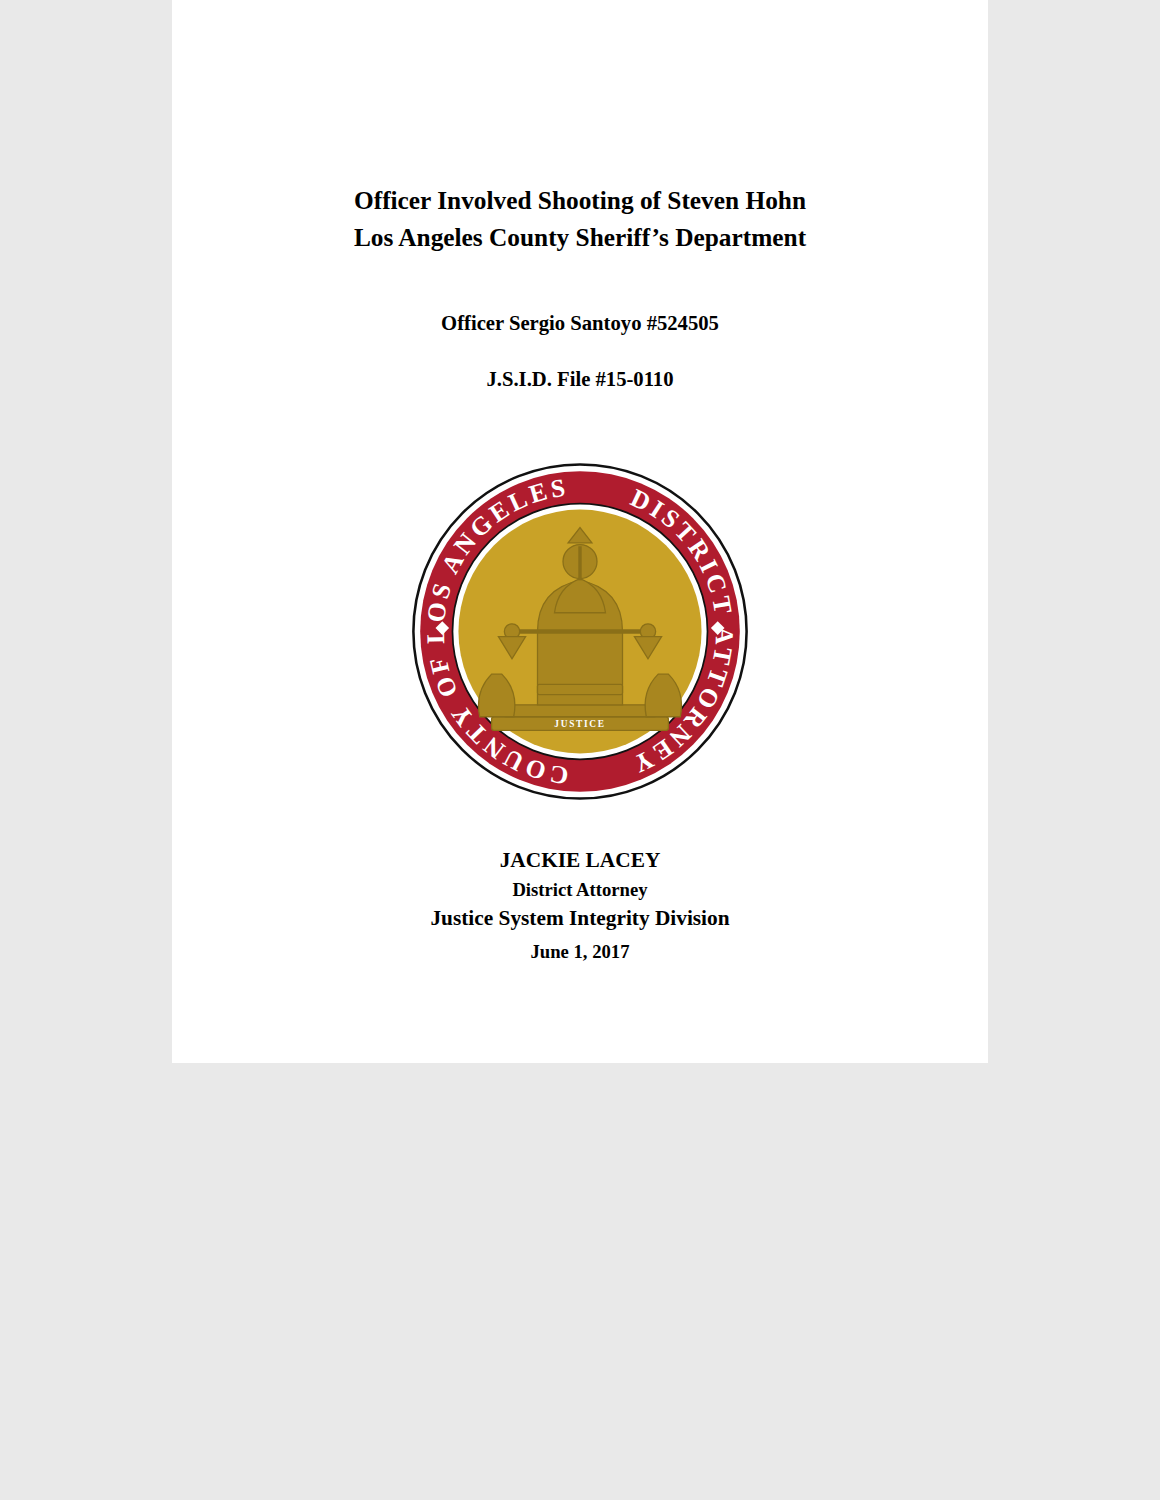Officer Involved Shooting of Steven Hohn
Los Angeles County Sheriff’s Department
Officer Sergio Santoyo #524505
J.S.I.D. File #15-0110
JACKIE LACEY
District Attorney
Justice System Integrity Division
June 1, 2017